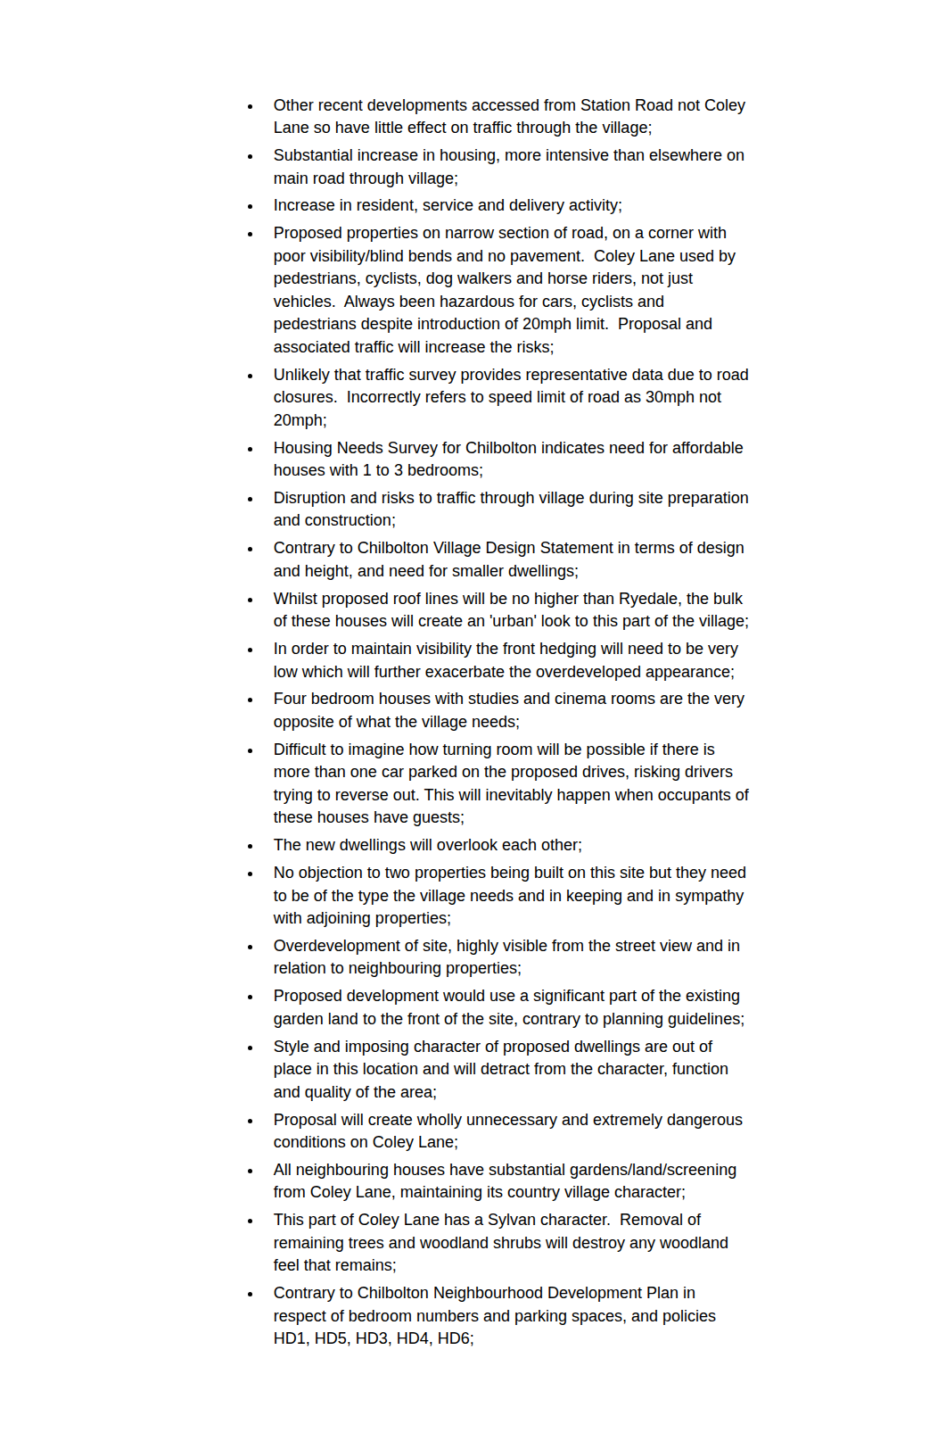Other recent developments accessed from Station Road not Coley Lane so have little effect on traffic through the village;
Substantial increase in housing, more intensive than elsewhere on main road through village;
Increase in resident, service and delivery activity;
Proposed properties on narrow section of road, on a corner with poor visibility/blind bends and no pavement. Coley Lane used by pedestrians, cyclists, dog walkers and horse riders, not just vehicles. Always been hazardous for cars, cyclists and pedestrians despite introduction of 20mph limit. Proposal and associated traffic will increase the risks;
Unlikely that traffic survey provides representative data due to road closures. Incorrectly refers to speed limit of road as 30mph not 20mph;
Housing Needs Survey for Chilbolton indicates need for affordable houses with 1 to 3 bedrooms;
Disruption and risks to traffic through village during site preparation and construction;
Contrary to Chilbolton Village Design Statement in terms of design and height, and need for smaller dwellings;
Whilst proposed roof lines will be no higher than Ryedale, the bulk of these houses will create an 'urban' look to this part of the village;
In order to maintain visibility the front hedging will need to be very low which will further exacerbate the overdeveloped appearance;
Four bedroom houses with studies and cinema rooms are the very opposite of what the village needs;
Difficult to imagine how turning room will be possible if there is more than one car parked on the proposed drives, risking drivers trying to reverse out. This will inevitably happen when occupants of these houses have guests;
The new dwellings will overlook each other;
No objection to two properties being built on this site but they need to be of the type the village needs and in keeping and in sympathy with adjoining properties;
Overdevelopment of site, highly visible from the street view and in relation to neighbouring properties;
Proposed development would use a significant part of the existing garden land to the front of the site, contrary to planning guidelines;
Style and imposing character of proposed dwellings are out of place in this location and will detract from the character, function and quality of the area;
Proposal will create wholly unnecessary and extremely dangerous conditions on Coley Lane;
All neighbouring houses have substantial gardens/land/screening from Coley Lane, maintaining its country village character;
This part of Coley Lane has a Sylvan character. Removal of remaining trees and woodland shrubs will destroy any woodland feel that remains;
Contrary to Chilbolton Neighbourhood Development Plan in respect of bedroom numbers and parking spaces, and policies HD1, HD5, HD3, HD4, HD6;